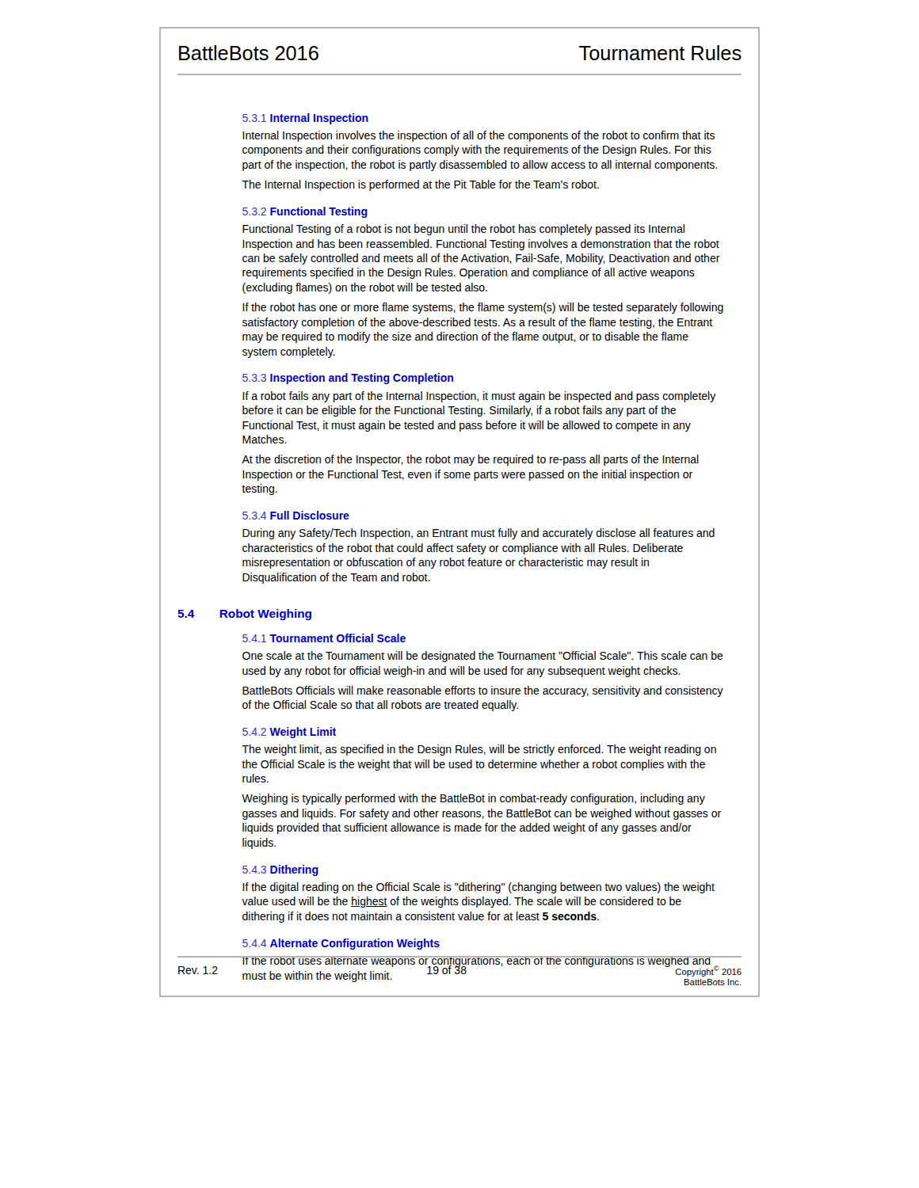BattleBots 2016
Tournament Rules
5.3.1 Internal Inspection
Internal Inspection involves the inspection of all of the components of the robot to confirm that its components and their configurations comply with the requirements of the Design Rules. For this part of the inspection, the robot is partly disassembled to allow access to all internal components.
The Internal Inspection is performed at the Pit Table for the Team’s robot.
5.3.2 Functional Testing
Functional Testing of a robot is not begun until the robot has completely passed its Internal Inspection and has been reassembled. Functional Testing involves a demonstration that the robot can be safely controlled and meets all of the Activation, Fail-Safe, Mobility, Deactivation and other requirements specified in the Design Rules. Operation and compliance of all active weapons (excluding flames) on the robot will be tested also.
If the robot has one or more flame systems, the flame system(s) will be tested separately following satisfactory completion of the above-described tests. As a result of the flame testing, the Entrant may be required to modify the size and direction of the flame output, or to disable the flame system completely.
5.3.3 Inspection and Testing Completion
If a robot fails any part of the Internal Inspection, it must again be inspected and pass completely before it can be eligible for the Functional Testing. Similarly, if a robot fails any part of the Functional Test, it must again be tested and pass before it will be allowed to compete in any Matches.
At the discretion of the Inspector, the robot may be required to re-pass all parts of the Internal Inspection or the Functional Test, even if some parts were passed on the initial inspection or testing.
5.3.4 Full Disclosure
During any Safety/Tech Inspection, an Entrant must fully and accurately disclose all features and characteristics of the robot that could affect safety or compliance with all Rules. Deliberate misrepresentation or obfuscation of any robot feature or characteristic may result in Disqualification of the Team and robot.
5.4 Robot Weighing
5.4.1 Tournament Official Scale
One scale at the Tournament will be designated the Tournament "Official Scale". This scale can be used by any robot for official weigh-in and will be used for any subsequent weight checks.
BattleBots Officials will make reasonable efforts to insure the accuracy, sensitivity and consistency of the Official Scale so that all robots are treated equally.
5.4.2 Weight Limit
The weight limit, as specified in the Design Rules, will be strictly enforced. The weight reading on the Official Scale is the weight that will be used to determine whether a robot complies with the rules.
Weighing is typically performed with the BattleBot in combat-ready configuration, including any gasses and liquids. For safety and other reasons, the BattleBot can be weighed without gasses or liquids provided that sufficient allowance is made for the added weight of any gasses and/or liquids.
5.4.3 Dithering
If the digital reading on the Official Scale is "dithering" (changing between two values) the weight value used will be the highest of the weights displayed. The scale will be considered to be dithering if it does not maintain a consistent value for at least 5 seconds.
5.4.4 Alternate Configuration Weights
If the robot uses alternate weapons or configurations, each of the configurations is weighed and must be within the weight limit.
Rev. 1.2
19 of 38
Copyright© 2016
BattleBots Inc.